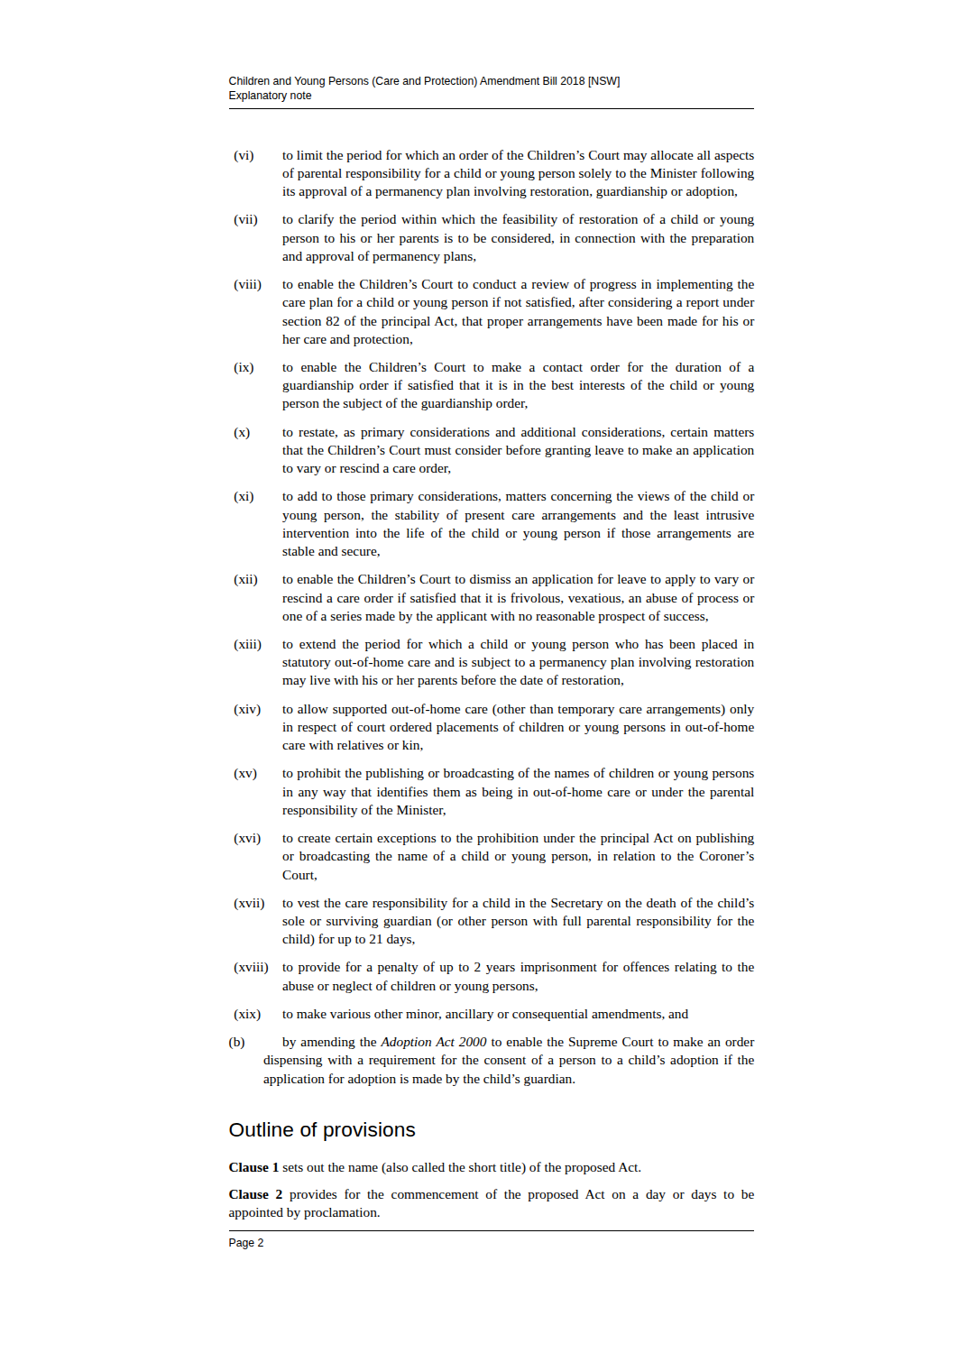Children and Young Persons (Care and Protection) Amendment Bill 2018 [NSW]
Explanatory note
(vi) to limit the period for which an order of the Children’s Court may allocate all aspects of parental responsibility for a child or young person solely to the Minister following its approval of a permanency plan involving restoration, guardianship or adoption,
(vii) to clarify the period within which the feasibility of restoration of a child or young person to his or her parents is to be considered, in connection with the preparation and approval of permanency plans,
(viii) to enable the Children’s Court to conduct a review of progress in implementing the care plan for a child or young person if not satisfied, after considering a report under section 82 of the principal Act, that proper arrangements have been made for his or her care and protection,
(ix) to enable the Children’s Court to make a contact order for the duration of a guardianship order if satisfied that it is in the best interests of the child or young person the subject of the guardianship order,
(x) to restate, as primary considerations and additional considerations, certain matters that the Children’s Court must consider before granting leave to make an application to vary or rescind a care order,
(xi) to add to those primary considerations, matters concerning the views of the child or young person, the stability of present care arrangements and the least intrusive intervention into the life of the child or young person if those arrangements are stable and secure,
(xii) to enable the Children’s Court to dismiss an application for leave to apply to vary or rescind a care order if satisfied that it is frivolous, vexatious, an abuse of process or one of a series made by the applicant with no reasonable prospect of success,
(xiii) to extend the period for which a child or young person who has been placed in statutory out-of-home care and is subject to a permanency plan involving restoration may live with his or her parents before the date of restoration,
(xiv) to allow supported out-of-home care (other than temporary care arrangements) only in respect of court ordered placements of children or young persons in out-of-home care with relatives or kin,
(xv) to prohibit the publishing or broadcasting of the names of children or young persons in any way that identifies them as being in out-of-home care or under the parental responsibility of the Minister,
(xvi) to create certain exceptions to the prohibition under the principal Act on publishing or broadcasting the name of a child or young person, in relation to the Coroner’s Court,
(xvii) to vest the care responsibility for a child in the Secretary on the death of the child’s sole or surviving guardian (or other person with full parental responsibility for the child) for up to 21 days,
(xviii) to provide for a penalty of up to 2 years imprisonment for offences relating to the abuse or neglect of children or young persons,
(xix) to make various other minor, ancillary or consequential amendments, and
(b) by amending the Adoption Act 2000 to enable the Supreme Court to make an order dispensing with a requirement for the consent of a person to a child’s adoption if the application for adoption is made by the child’s guardian.
Outline of provisions
Clause 1 sets out the name (also called the short title) of the proposed Act.
Clause 2 provides for the commencement of the proposed Act on a day or days to be appointed by proclamation.
Page 2